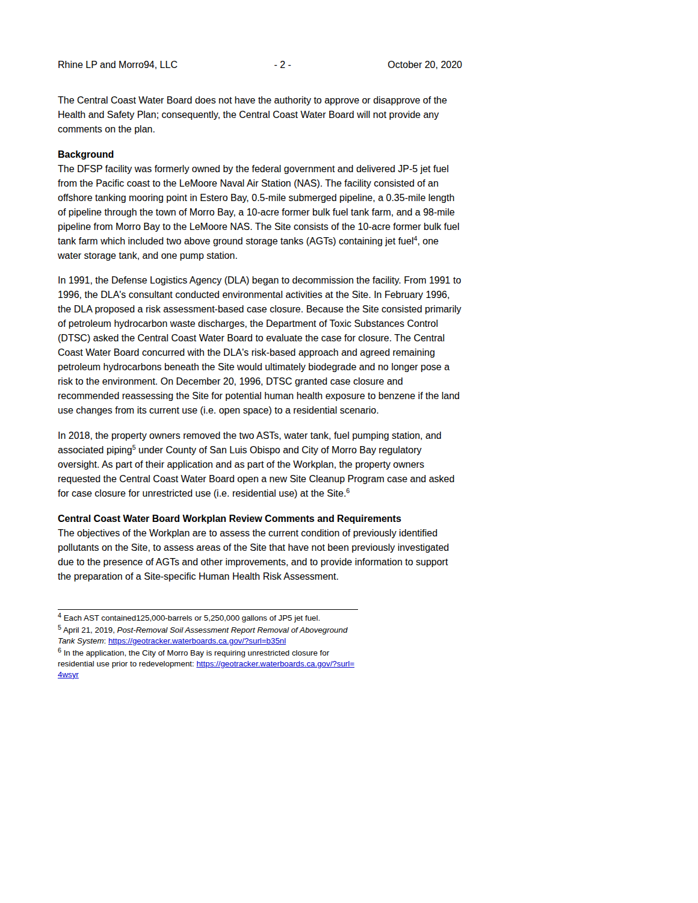Rhine LP and Morro94, LLC
- 2 -
October 20, 2020
The Central Coast Water Board does not have the authority to approve or disapprove of the Health and Safety Plan; consequently, the Central Coast Water Board will not provide any comments on the plan.
Background
The DFSP facility was formerly owned by the federal government and delivered JP-5 jet fuel from the Pacific coast to the LeMoore Naval Air Station (NAS). The facility consisted of an offshore tanking mooring point in Estero Bay, 0.5-mile submerged pipeline, a 0.35-mile length of pipeline through the town of Morro Bay, a 10-acre former bulk fuel tank farm, and a 98-mile pipeline from Morro Bay to the LeMoore NAS. The Site consists of the 10-acre former bulk fuel tank farm which included two above ground storage tanks (AGTs) containing jet fuel4, one water storage tank, and one pump station.
In 1991, the Defense Logistics Agency (DLA) began to decommission the facility. From 1991 to 1996, the DLA's consultant conducted environmental activities at the Site. In February 1996, the DLA proposed a risk assessment-based case closure. Because the Site consisted primarily of petroleum hydrocarbon waste discharges, the Department of Toxic Substances Control (DTSC) asked the Central Coast Water Board to evaluate the case for closure. The Central Coast Water Board concurred with the DLA's risk-based approach and agreed remaining petroleum hydrocarbons beneath the Site would ultimately biodegrade and no longer pose a risk to the environment. On December 20, 1996, DTSC granted case closure and recommended reassessing the Site for potential human health exposure to benzene if the land use changes from its current use (i.e. open space) to a residential scenario.
In 2018, the property owners removed the two ASTs, water tank, fuel pumping station, and associated piping5 under County of San Luis Obispo and City of Morro Bay regulatory oversight. As part of their application and as part of the Workplan, the property owners requested the Central Coast Water Board open a new Site Cleanup Program case and asked for case closure for unrestricted use (i.e. residential use) at the Site.6
Central Coast Water Board Workplan Review Comments and Requirements
The objectives of the Workplan are to assess the current condition of previously identified pollutants on the Site, to assess areas of the Site that have not been previously investigated due to the presence of AGTs and other improvements, and to provide information to support the preparation of a Site-specific Human Health Risk Assessment.
4 Each AST contained125,000-barrels or 5,250,000 gallons of JP5 jet fuel.
5 April 21, 2019, Post-Removal Soil Assessment Report Removal of Aboveground Tank System: https://geotracker.waterboards.ca.gov/?surl=b35nl
6 In the application, the City of Morro Bay is requiring unrestricted closure for residential use prior to redevelopment: https://geotracker.waterboards.ca.gov/?surl=4wsyr